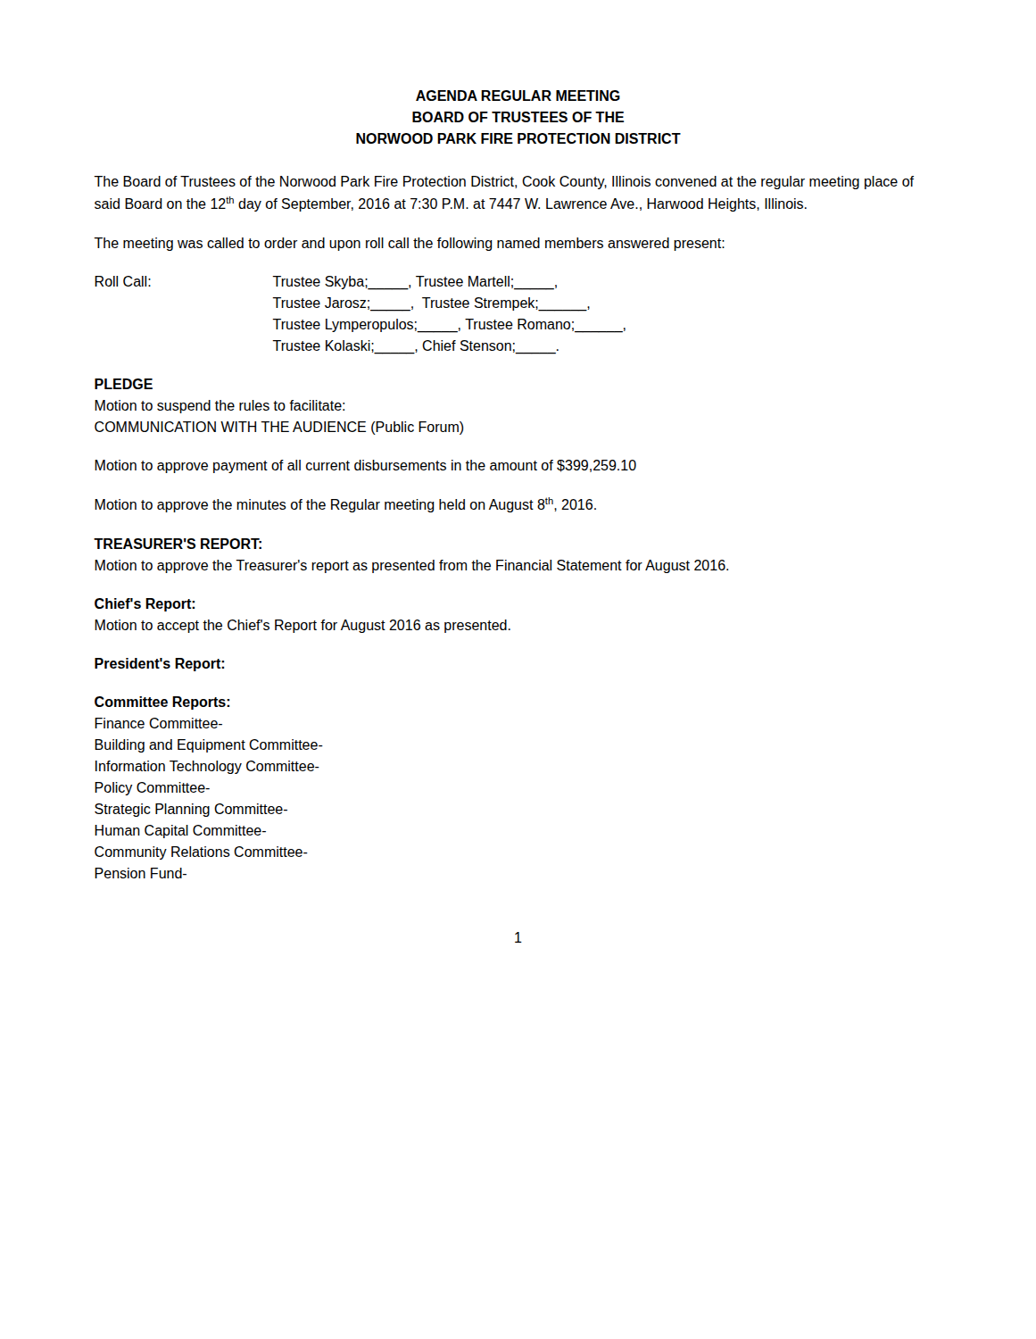AGENDA REGULAR MEETING
BOARD OF TRUSTEES OF THE
NORWOOD PARK FIRE PROTECTION DISTRICT
The Board of Trustees of the Norwood Park Fire Protection District, Cook County, Illinois convened at the regular meeting place of said Board on the 12th day of September, 2016 at 7:30 P.M. at 7447 W. Lawrence Ave., Harwood Heights, Illinois.
The meeting was called to order and upon roll call the following named members answered present:
Roll Call:
Trustee Skyba;_____, Trustee Martell;_____,
Trustee Jarosz;_____, Trustee Strempek;______,
Trustee Lymperopulos;_____, Trustee Romano;______,
Trustee Kolaski;_____, Chief Stenson;_____.
PLEDGE
Motion to suspend the rules to facilitate:
COMMUNICATION WITH THE AUDIENCE (Public Forum)
Motion to approve payment of all current disbursements in the amount of $399,259.10
Motion to approve the minutes of the Regular meeting held on August 8th, 2016.
TREASURER'S REPORT:
Motion to approve the Treasurer's report as presented from the Financial Statement for August 2016.
Chief's Report:
Motion to accept the Chief's Report for August 2016 as presented.
President's Report:
Committee Reports:
Finance Committee-
Building and Equipment Committee-
Information Technology Committee-
Policy Committee-
Strategic Planning Committee-
Human Capital Committee-
Community Relations Committee-
Pension Fund-
1